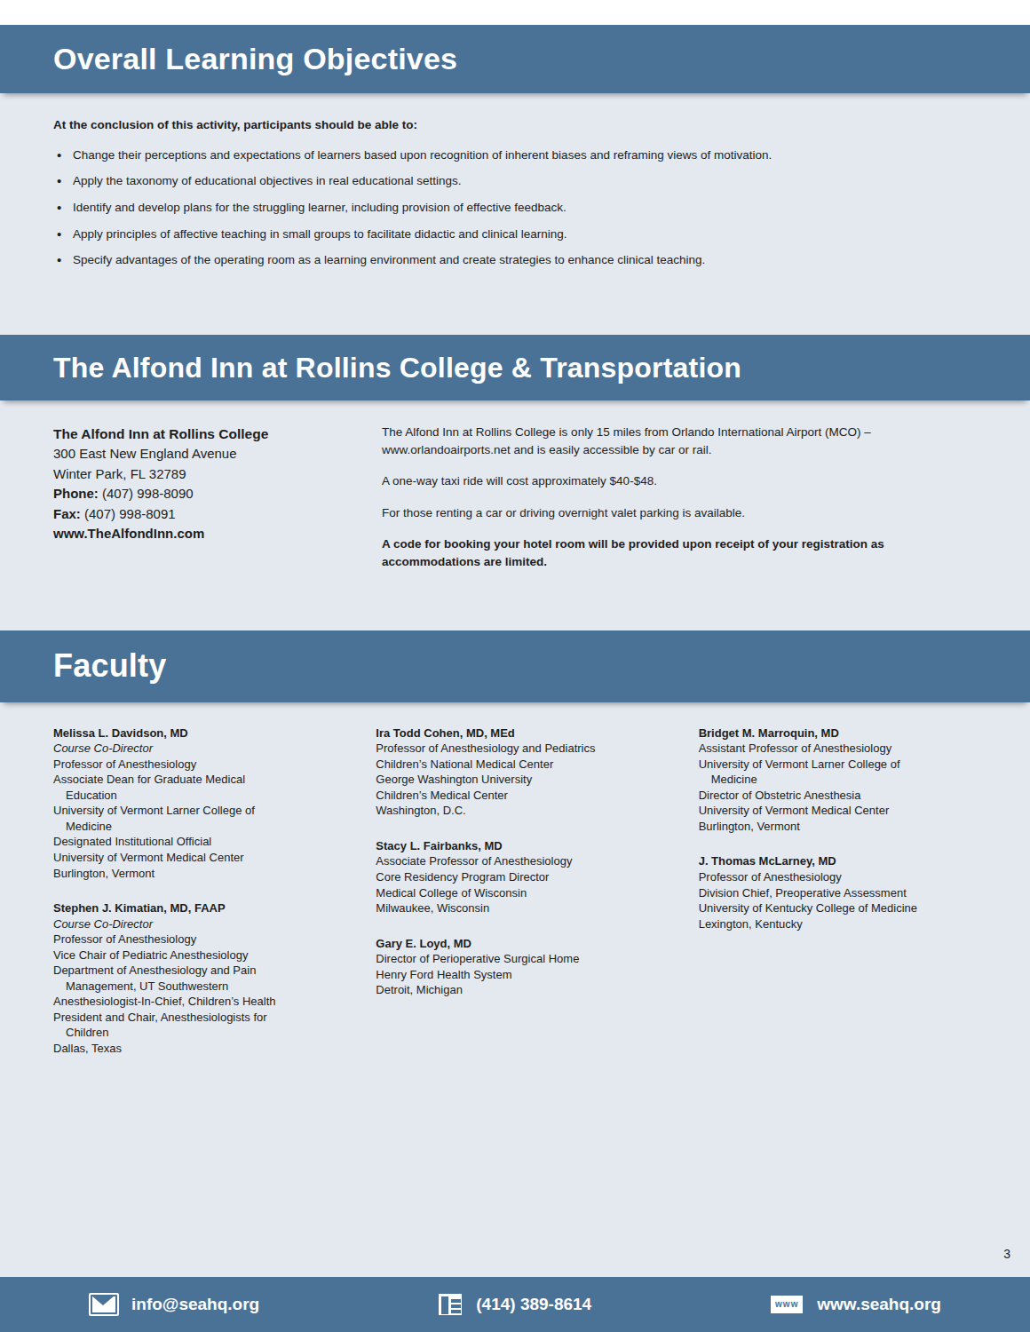Overall Learning Objectives
At the conclusion of this activity, participants should be able to:
Change their perceptions and expectations of learners based upon recognition of inherent biases and reframing views of motivation.
Apply the taxonomy of educational objectives in real educational settings.
Identify and develop plans for the struggling learner, including provision of effective feedback.
Apply principles of affective teaching in small groups to facilitate didactic and clinical learning.
Specify advantages of the operating room as a learning environment and create strategies to enhance clinical teaching.
The Alfond Inn at Rollins College & Transportation
The Alfond Inn at Rollins College
300 East New England Avenue
Winter Park, FL 32789
Phone: (407) 998-8090
Fax: (407) 998-8091
www.TheAlfondInn.com
The Alfond Inn at Rollins College is only 15 miles from Orlando International Airport (MCO) – www.orlandoairports.net and is easily accessible by car or rail.
A one-way taxi ride will cost approximately $40-$48.
For those renting a car or driving overnight valet parking is available.
A code for booking your hotel room will be provided upon receipt of your registration as accommodations are limited.
Faculty
Melissa L. Davidson, MD
Course Co-Director
Professor of Anesthesiology
Associate Dean for Graduate Medical
Education
University of Vermont Larner College of
Medicine
Designated Institutional Official
University of Vermont Medical Center
Burlington, Vermont
Stephen J. Kimatian, MD, FAAP
Course Co-Director
Professor of Anesthesiology
Vice Chair of Pediatric Anesthesiology
Department of Anesthesiology and Pain
Management, UT Southwestern
Anesthesiologist-In-Chief, Children’s Health
President and Chair, Anesthesiologists for
Children
Dallas, Texas
Ira Todd Cohen, MD, MEd
Professor of Anesthesiology and Pediatrics
Children’s National Medical Center
George Washington University
Children’s Medical Center
Washington, D.C.
Stacy L. Fairbanks, MD
Associate Professor of Anesthesiology
Core Residency Program Director
Medical College of Wisconsin
Milwaukee, Wisconsin
Gary E. Loyd, MD
Director of Perioperative Surgical Home
Henry Ford Health System
Detroit, Michigan
Bridget M. Marroquin, MD
Assistant Professor of Anesthesiology
University of Vermont Larner College of
Medicine
Director of Obstetric Anesthesia
University of Vermont Medical Center
Burlington, Vermont
J. Thomas McLarney, MD
Professor of Anesthesiology
Division Chief, Preoperative Assessment
University of Kentucky College of Medicine
Lexington, Kentucky
3
info@seahq.org
(414) 389-8614
www www.seahq.org